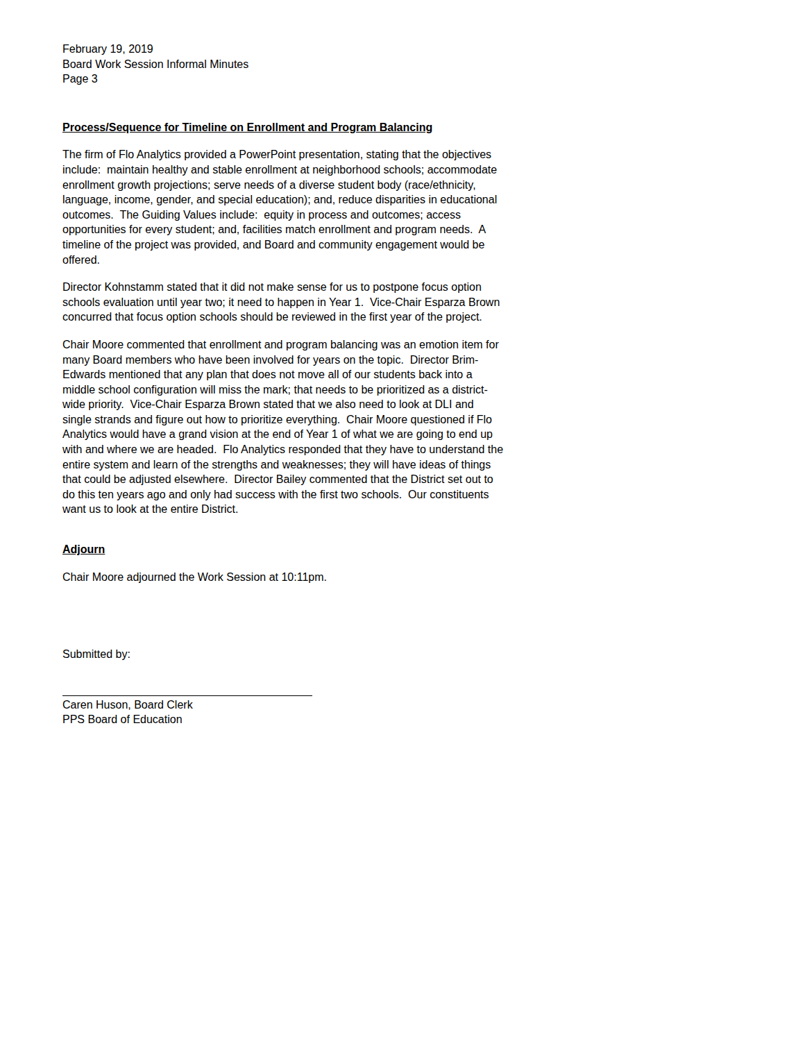February 19, 2019
Board Work Session Informal Minutes
Page 3
Process/Sequence for Timeline on Enrollment and Program Balancing
The firm of Flo Analytics provided a PowerPoint presentation, stating that the objectives include: maintain healthy and stable enrollment at neighborhood schools; accommodate enrollment growth projections; serve needs of a diverse student body (race/ethnicity, language, income, gender, and special education); and, reduce disparities in educational outcomes. The Guiding Values include: equity in process and outcomes; access opportunities for every student; and, facilities match enrollment and program needs. A timeline of the project was provided, and Board and community engagement would be offered.
Director Kohnstamm stated that it did not make sense for us to postpone focus option schools evaluation until year two; it need to happen in Year 1. Vice-Chair Esparza Brown concurred that focus option schools should be reviewed in the first year of the project.
Chair Moore commented that enrollment and program balancing was an emotion item for many Board members who have been involved for years on the topic. Director Brim-Edwards mentioned that any plan that does not move all of our students back into a middle school configuration will miss the mark; that needs to be prioritized as a district-wide priority. Vice-Chair Esparza Brown stated that we also need to look at DLI and single strands and figure out how to prioritize everything. Chair Moore questioned if Flo Analytics would have a grand vision at the end of Year 1 of what we are going to end up with and where we are headed. Flo Analytics responded that they have to understand the entire system and learn of the strengths and weaknesses; they will have ideas of things that could be adjusted elsewhere. Director Bailey commented that the District set out to do this ten years ago and only had success with the first two schools. Our constituents want us to look at the entire District.
Adjourn
Chair Moore adjourned the Work Session at 10:11pm.
Submitted by:
Caren Huson, Board Clerk
PPS Board of Education